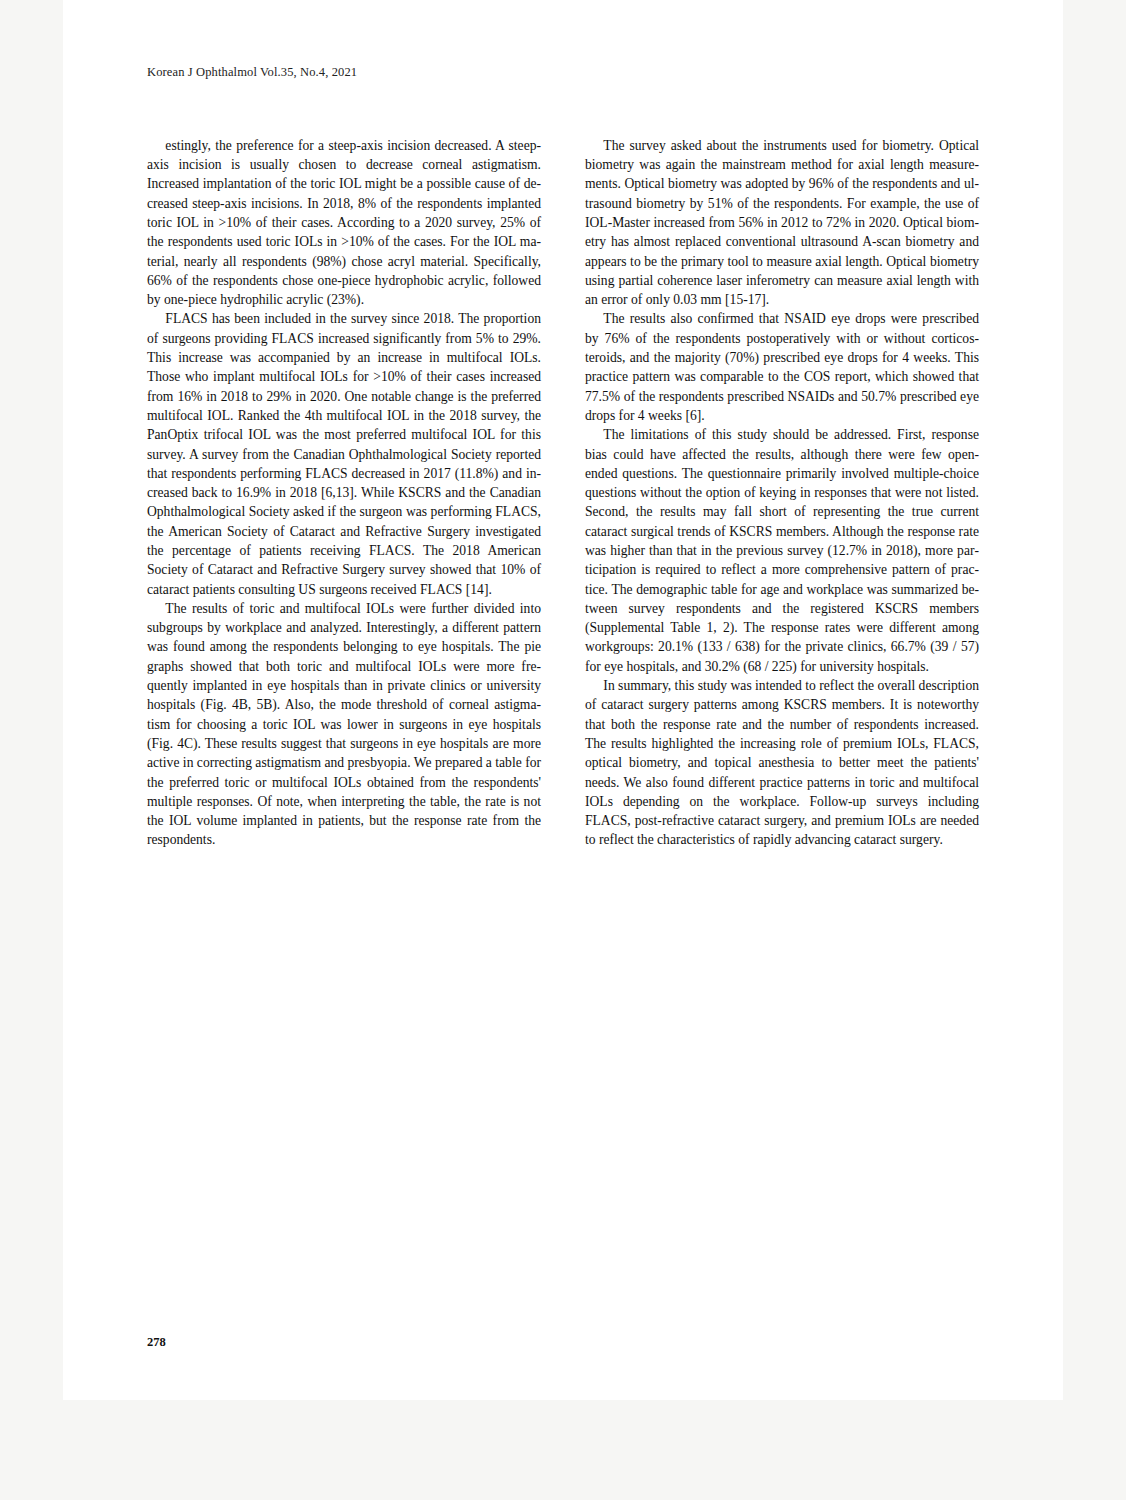Korean J Ophthalmol Vol.35, No.4, 2021
estingly, the preference for a steep-axis incision decreased. A steep-axis incision is usually chosen to decrease corneal astigmatism. Increased implantation of the toric IOL might be a possible cause of decreased steep-axis incisions. In 2018, 8% of the respondents implanted toric IOL in >10% of their cases. According to a 2020 survey, 25% of the respondents used toric IOLs in >10% of the cases. For the IOL material, nearly all respondents (98%) chose acryl material. Specifically, 66% of the respondents chose one-piece hydrophobic acrylic, followed by one-piece hydrophilic acrylic (23%).
FLACS has been included in the survey since 2018. The proportion of surgeons providing FLACS increased significantly from 5% to 29%. This increase was accompanied by an increase in multifocal IOLs. Those who implant multifocal IOLs for >10% of their cases increased from 16% in 2018 to 29% in 2020. One notable change is the preferred multifocal IOL. Ranked the 4th multifocal IOL in the 2018 survey, the PanOptix trifocal IOL was the most preferred multifocal IOL for this survey. A survey from the Canadian Ophthalmological Society reported that respondents performing FLACS decreased in 2017 (11.8%) and increased back to 16.9% in 2018 [6,13]. While KSCRS and the Canadian Ophthalmological Society asked if the surgeon was performing FLACS, the American Society of Cataract and Refractive Surgery investigated the percentage of patients receiving FLACS. The 2018 American Society of Cataract and Refractive Surgery survey showed that 10% of cataract patients consulting US surgeons received FLACS [14].
The results of toric and multifocal IOLs were further divided into subgroups by workplace and analyzed. Interestingly, a different pattern was found among the respondents belonging to eye hospitals. The pie graphs showed that both toric and multifocal IOLs were more frequently implanted in eye hospitals than in private clinics or university hospitals (Fig. 4B, 5B). Also, the mode threshold of corneal astigmatism for choosing a toric IOL was lower in surgeons in eye hospitals (Fig. 4C). These results suggest that surgeons in eye hospitals are more active in correcting astigmatism and presbyopia. We prepared a table for the preferred toric or multifocal IOLs obtained from the respondents' multiple responses. Of note, when interpreting the table, the rate is not the IOL volume implanted in patients, but the response rate from the respondents.
The survey asked about the instruments used for biometry. Optical biometry was again the mainstream method for axial length measurements. Optical biometry was adopted by 96% of the respondents and ultrasound biometry by 51% of the respondents. For example, the use of IOL-Master increased from 56% in 2012 to 72% in 2020. Optical biometry has almost replaced conventional ultrasound A-scan biometry and appears to be the primary tool to measure axial length. Optical biometry using partial coherence laser inferometry can measure axial length with an error of only 0.03 mm [15-17].
The results also confirmed that NSAID eye drops were prescribed by 76% of the respondents postoperatively with or without corticosteroids, and the majority (70%) prescribed eye drops for 4 weeks. This practice pattern was comparable to the COS report, which showed that 77.5% of the respondents prescribed NSAIDs and 50.7% prescribed eye drops for 4 weeks [6].
The limitations of this study should be addressed. First, response bias could have affected the results, although there were few open-ended questions. The questionnaire primarily involved multiple-choice questions without the option of keying in responses that were not listed. Second, the results may fall short of representing the true current cataract surgical trends of KSCRS members. Although the response rate was higher than that in the previous survey (12.7% in 2018), more participation is required to reflect a more comprehensive pattern of practice. The demographic table for age and workplace was summarized between survey respondents and the registered KSCRS members (Supplemental Table 1, 2). The response rates were different among workgroups: 20.1% (133 / 638) for the private clinics, 66.7% (39 / 57) for eye hospitals, and 30.2% (68 / 225) for university hospitals.
In summary, this study was intended to reflect the overall description of cataract surgery patterns among KSCRS members. It is noteworthy that both the response rate and the number of respondents increased. The results highlighted the increasing role of premium IOLs, FLACS, optical biometry, and topical anesthesia to better meet the patients' needs. We also found different practice patterns in toric and multifocal IOLs depending on the workplace. Follow-up surveys including FLACS, post-refractive cataract surgery, and premium IOLs are needed to reflect the characteristics of rapidly advancing cataract surgery.
278